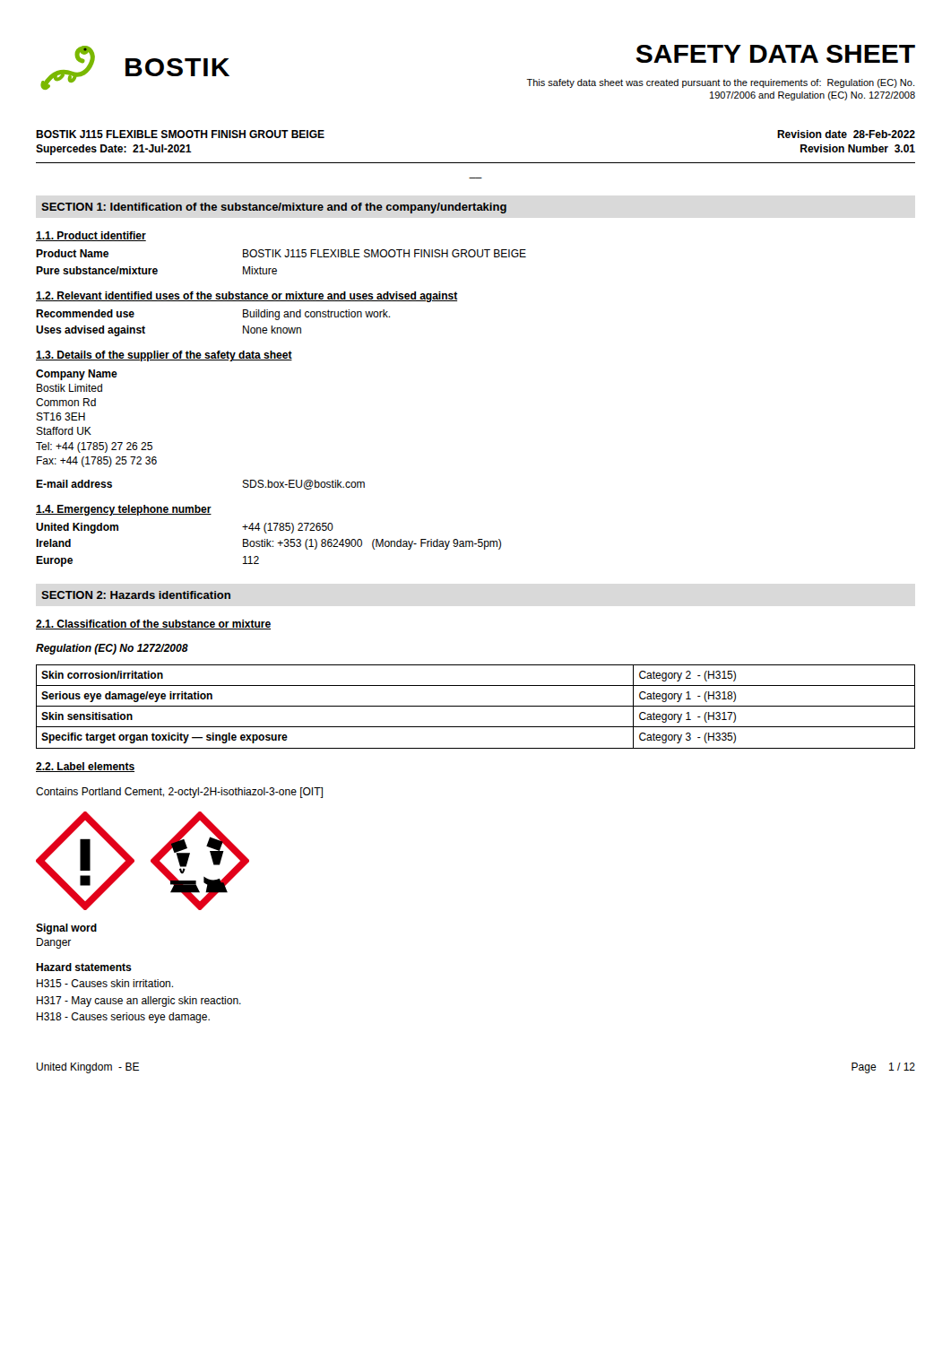BOSTIK
SAFETY DATA SHEET
This safety data sheet was created pursuant to the requirements of: Regulation (EC) No. 1907/2006 and Regulation (EC) No. 1272/2008
BOSTIK J115 FLEXIBLE SMOOTH FINISH GROUT BEIGE
Supercedes Date: 21-Jul-2021
Revision date 28-Feb-2022
Revision Number 3.01
__
SECTION 1: Identification of the substance/mixture and of the company/undertaking
1.1. Product identifier
Product Name
BOSTIK J115 FLEXIBLE SMOOTH FINISH GROUT BEIGE
Pure substance/mixture
Mixture
1.2. Relevant identified uses of the substance or mixture and uses advised against
Recommended use
Building and construction work.
Uses advised against
None known
1.3. Details of the supplier of the safety data sheet
Company Name
Bostik Limited
Common Rd
ST16 3EH
Stafford UK
Tel: +44 (1785) 27 26 25
Fax: +44 (1785) 25 72 36
E-mail address
SDS.box-EU@bostik.com
1.4. Emergency telephone number
United Kingdom
+44 (1785) 272650
Ireland
Bostik: +353 (1) 8624900 (Monday- Friday 9am-5pm)
Europe
112
SECTION 2: Hazards identification
2.1. Classification of the substance or mixture
Regulation (EC) No 1272/2008
| Skin corrosion/irritation | Category 2 - (H315) |
| Serious eye damage/eye irritation | Category 1 - (H318) |
| Skin sensitisation | Category 1 - (H317) |
| Specific target organ toxicity — single exposure | Category 3 - (H335) |
2.2. Label elements
Contains Portland Cement, 2-octyl-2H-isothiazol-3-one [OIT]
Signal word
Danger
Hazard statements
H315 - Causes skin irritation.
H317 - May cause an allergic skin reaction.
H318 - Causes serious eye damage.
United Kingdom - BE
Page 1 / 12